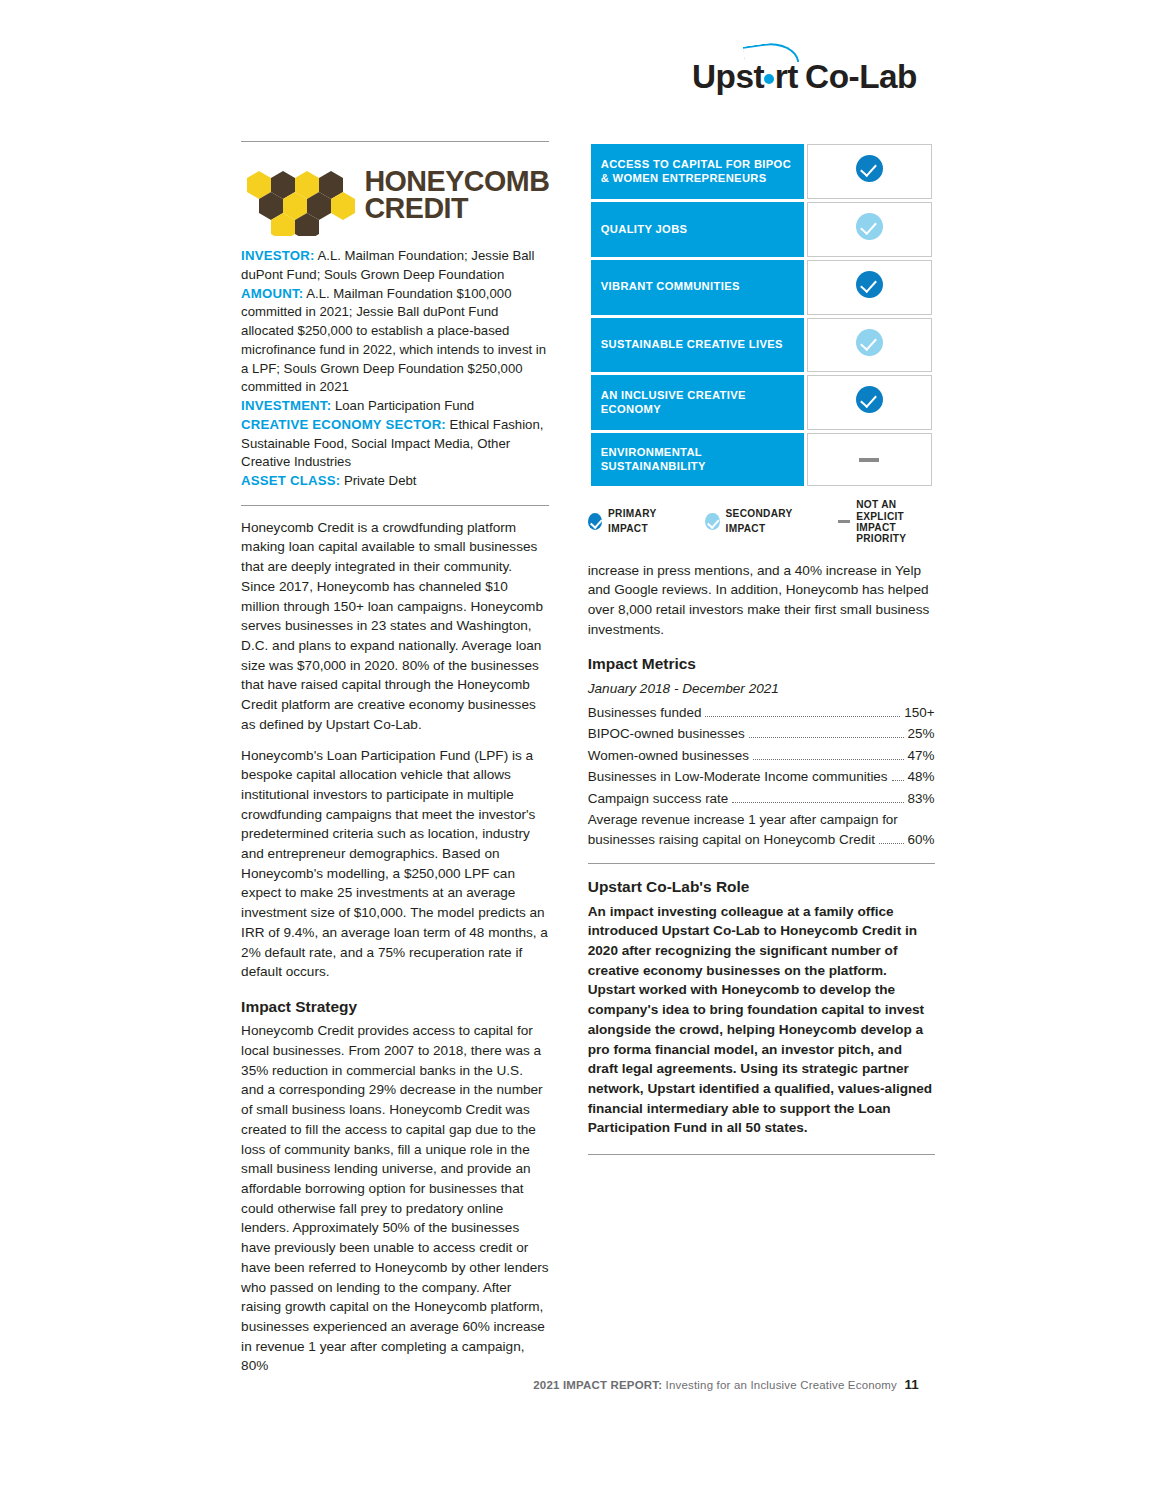Upst rt Co-Lab
Honeycomb
Credit
INVESTOR: A.L. Mailman Foundation; Jessie Ball duPont Fund; Souls Grown Deep Foundation
AMOUNT: A.L. Mailman Foundation $100,000 committed in 2021; Jessie Ball duPont Fund allocated $250,000 to establish a place-based microfinance fund in 2022, which intends to invest in a LPF; Souls Grown Deep Foundation $250,000 committed in 2021
INVESTMENT: Loan Participation Fund
CREATIVE ECONOMY SECTOR: Ethical Fashion, Sustainable Food, Social Impact Media, Other Creative Industries
ASSET CLASS: Private Debt
Honeycomb Credit is a crowdfunding platform making loan capital available to small businesses that are deeply integrated in their community. Since 2017, Honeycomb has channeled $10 million through 150+ loan campaigns. Honeycomb serves businesses in 23 states and Washington, D.C. and plans to expand nationally. Average loan size was $70,000 in 2020. 80% of the businesses that have raised capital through the Honeycomb Credit platform are creative economy businesses as defined by Upstart Co-Lab.
Honeycomb's Loan Participation Fund (LPF) is a bespoke capital allocation vehicle that allows institutional investors to participate in multiple crowdfunding campaigns that meet the investor's predetermined criteria such as location, industry and entrepreneur demographics. Based on Honeycomb's modelling, a $250,000 LPF can expect to make 25 investments at an average investment size of $10,000. The model predicts an IRR of 9.4%, an average loan term of 48 months, a 2% default rate, and a 75% recuperation rate if default occurs.
Impact Strategy
Honeycomb Credit provides access to capital for local businesses. From 2007 to 2018, there was a 35% reduction in commercial banks in the U.S. and a corresponding 29% decrease in the number of small business loans. Honeycomb Credit was created to fill the access to capital gap due to the loss of community banks, fill a unique role in the small business lending universe, and provide an affordable borrowing option for businesses that could otherwise fall prey to predatory online lenders. Approximately 50% of the businesses have previously been unable to access credit or have been referred to Honeycomb by other lenders who passed on lending to the company. After raising growth capital on the Honeycomb platform, businesses experienced an average 60% increase in revenue 1 year after completing a campaign, 80%
| Access to Capital for BIPOC & Women Entrepreneurs | |
| Quality Jobs | |
| Vibrant Communities | |
| Sustainable Creative Lives | |
| An Inclusive Creative Economy | |
| Environmental Sustainanbility | |
Primary Impact Secondary Impact Not an Explicit
Impact Priority
increase in press mentions, and a 40% increase in Yelp and Google reviews. In addition, Honeycomb has helped over 8,000 retail investors make their first small business investments.
Impact Metrics
January 2018 - December 2021
Businesses funded 150+
BIPOC-owned businesses 25%
Women-owned businesses 47%
Businesses in Low-Moderate Income communities 48%
Campaign success rate 83%
Average revenue increase 1 year after campaign for businesses raising capital on Honeycomb Credit 60%
Upstart Co-Lab's Role
An impact investing colleague at a family office introduced Upstart Co-Lab to Honeycomb Credit in 2020 after recognizing the significant number of creative economy businesses on the platform. Upstart worked with Honeycomb to develop the company's idea to bring foundation capital to invest alongside the crowd, helping Honeycomb develop a pro forma financial model, an investor pitch, and draft legal agreements. Using its strategic partner network, Upstart identified a qualified, values-aligned financial intermediary able to support the Loan Participation Fund in all 50 states.
2021 IMPACT REPORT: Investing for an Inclusive Creative Economy 11